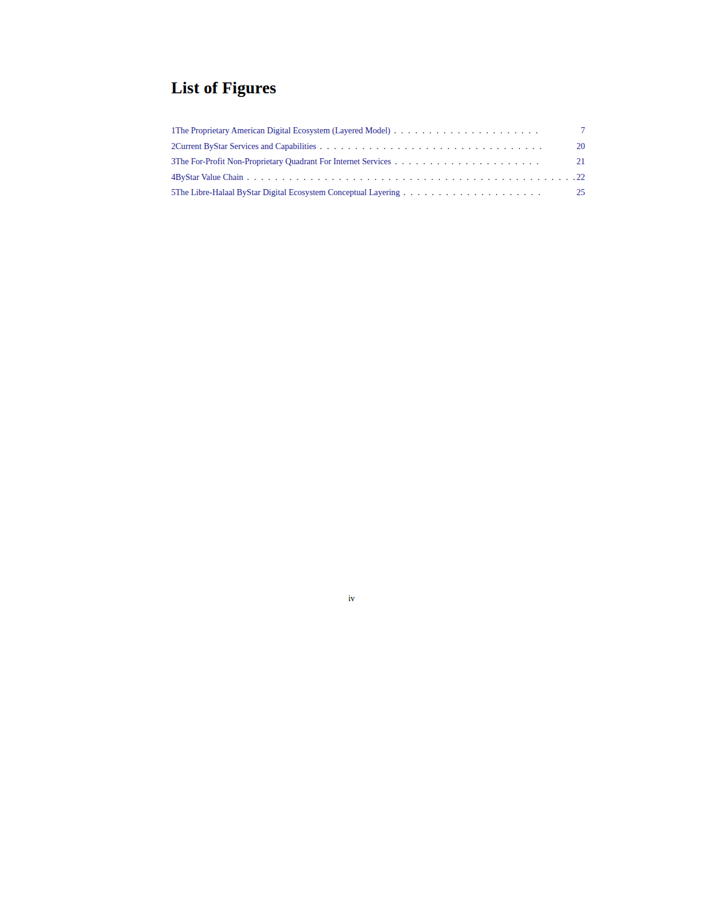List of Figures
| 1 | The Proprietary American Digital Ecosystem (Layered Model) . . . . . . . . . . . . . . . . . . . . . | 7 |
| 2 | Current ByStar Services and Capabilities . . . . . . . . . . . . . . . . . . . . . . . . . . . . . . . . | 20 |
| 3 | The For-Profit Non-Proprietary Quadrant For Internet Services . . . . . . . . . . . . . . . . . . . . . | 21 |
| 4 | ByStar Value Chain . . . . . . . . . . . . . . . . . . . . . . . . . . . . . . . . . . . . . . . . . . . . . . . | 22 |
| 5 | The Libre-Halaal ByStar Digital Ecosystem Conceptual Layering . . . . . . . . . . . . . . . . . . . . | 25 |
iv